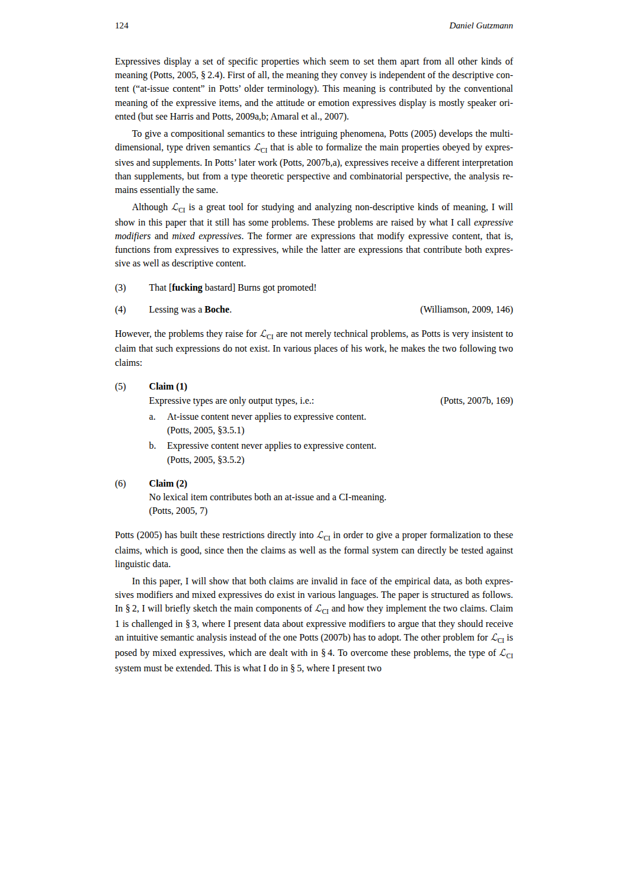124 Daniel Gutzmann
Expressives display a set of specific properties which seem to set them apart from all other kinds of meaning (Potts, 2005, § 2.4). First of all, the meaning they convey is independent of the descriptive content (“at-issue content” in Potts’ older terminology). This meaning is contributed by the conventional meaning of the expressive items, and the attitude or emotion expressives display is mostly speaker oriented (but see Harris and Potts, 2009a,b; Amaral et al., 2007).
To give a compositional semantics to these intriguing phenomena, Potts (2005) develops the multidimensional, type driven semantics ℒCI that is able to formalize the main properties obeyed by expressives and supplements. In Potts’ later work (Potts, 2007b,a), expressives receive a different interpretation than supplements, but from a type theoretic perspective and combinatorial perspective, the analysis remains essentially the same.
Although ℒCI is a great tool for studying and analyzing non-descriptive kinds of meaning, I will show in this paper that it still has some problems. These problems are raised by what I call expressive modifiers and mixed expressives. The former are expressions that modify expressive content, that is, functions from expressives to expressives, while the latter are expressions that contribute both expressive as well as descriptive content.
(3) That [fucking bastard] Burns got promoted!
(4) (Williamson, 2009, 146) Lessing was a Boche.
However, the problems they raise for ℒCI are not merely technical problems, as Potts is very insistent to claim that such expressions do not exist. In various places of his work, he makes the two following two claims:
(5) Claim (1)
(Potts, 2007b, 169) Expressive types are only output types, i.e.:
a. At-issue content never applies to expressive content.
(Potts, 2005, §3.5.1)
b. Expressive content never applies to expressive content.
(Potts, 2005, §3.5.2)
(6) Claim (2)
No lexical item contributes both an at-issue and a CI-meaning.
(Potts, 2005, 7)
Potts (2005) has built these restrictions directly into ℒCI in order to give a proper formalization to these claims, which is good, since then the claims as well as the formal system can directly be tested against linguistic data.
In this paper, I will show that both claims are invalid in face of the empirical data, as both expressives modifiers and mixed expressives do exist in various languages. The paper is structured as follows. In § 2, I will briefly sketch the main components of ℒCI and how they implement the two claims. Claim 1 is challenged in § 3, where I present data about expressive modifiers to argue that they should receive an intuitive semantic analysis instead of the one Potts (2007b) has to adopt. The other problem for ℒCI is posed by mixed expressives, which are dealt with in § 4. To overcome these problems, the type of ℒCI system must be extended. This is what I do in § 5, where I present two